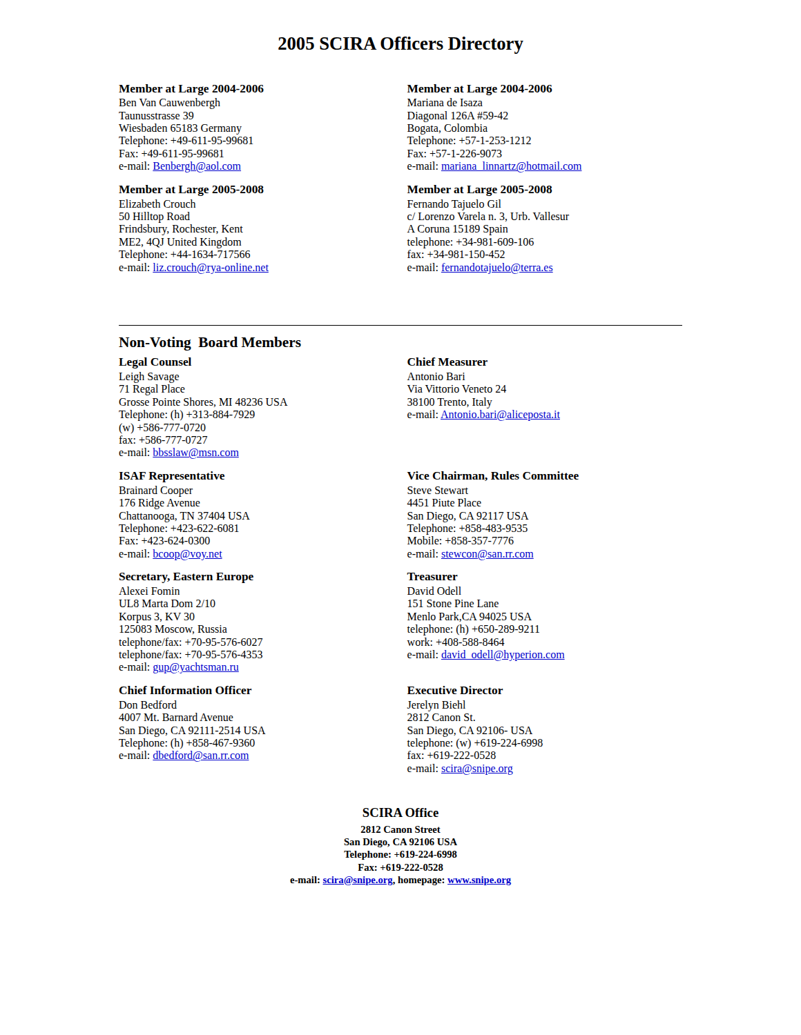2005 SCIRA Officers Directory
Member at Large 2004-2006
Ben Van Cauwenbergh
Taunusstrasse 39
Wiesbaden 65183 Germany
Telephone: +49-611-95-99681
Fax: +49-611-95-99681
e-mail: Benbergh@aol.com
Member at Large 2004-2006
Mariana de Isaza
Diagonal 126A #59-42
Bogata, Colombia
Telephone: +57-1-253-1212
Fax: +57-1-226-9073
e-mail: mariana_linnartz@hotmail.com
Member at Large 2005-2008
Elizabeth Crouch
50 Hilltop Road
Frindsbury, Rochester, Kent
ME2, 4QJ United Kingdom
Telephone: +44-1634-717566
e-mail: liz.crouch@rya-online.net
Member at Large 2005-2008
Fernando Tajuelo Gil
c/ Lorenzo Varela n. 3, Urb. Vallesur
A Coruna 15189 Spain
telephone: +34-981-609-106
fax: +34-981-150-452
e-mail: fernandotajuelo@terra.es
Non-Voting Board Members
Legal Counsel
Leigh Savage
71 Regal Place
Grosse Pointe Shores, MI 48236 USA
Telephone: (h) +313-884-7929
(w) +586-777-0720
fax: +586-777-0727
e-mail: bbsslaw@msn.com
Chief Measurer
Antonio Bari
Via Vittorio Veneto 24
38100 Trento, Italy
e-mail: Antonio.bari@aliceposta.it
ISAF Representative
Brainard Cooper
176 Ridge Avenue
Chattanooga, TN 37404 USA
Telephone: +423-622-6081
Fax: +423-624-0300
e-mail: bcoop@voy.net
Vice Chairman, Rules Committee
Steve Stewart
4451 Piute Place
San Diego, CA 92117 USA
Telephone: +858-483-9535
Mobile: +858-357-7776
e-mail: stewcon@san.rr.com
Secretary, Eastern Europe
Alexei Fomin
UL8 Marta Dom 2/10
Korpus 3, KV 30
125083 Moscow, Russia
telephone/fax: +70-95-576-6027
telephone/fax: +70-95-576-4353
e-mail: gup@yachtsman.ru
Treasurer
David Odell
151 Stone Pine Lane
Menlo Park,CA 94025 USA
telephone: (h) +650-289-9211
work: +408-588-8464
e-mail: david_odell@hyperion.com
Chief Information Officer
Don Bedford
4007 Mt. Barnard Avenue
San Diego, CA 92111-2514 USA
Telephone: (h) +858-467-9360
e-mail: dbedford@san.rr.com
Executive Director
Jerelyn Biehl
2812 Canon St.
San Diego, CA 92106- USA
telephone: (w) +619-224-6998
fax: +619-222-0528
e-mail: scira@snipe.org
SCIRA Office
2812 Canon Street
San Diego, CA 92106 USA
Telephone: +619-224-6998
Fax: +619-222-0528
e-mail: scira@snipe.org, homepage: www.snipe.org